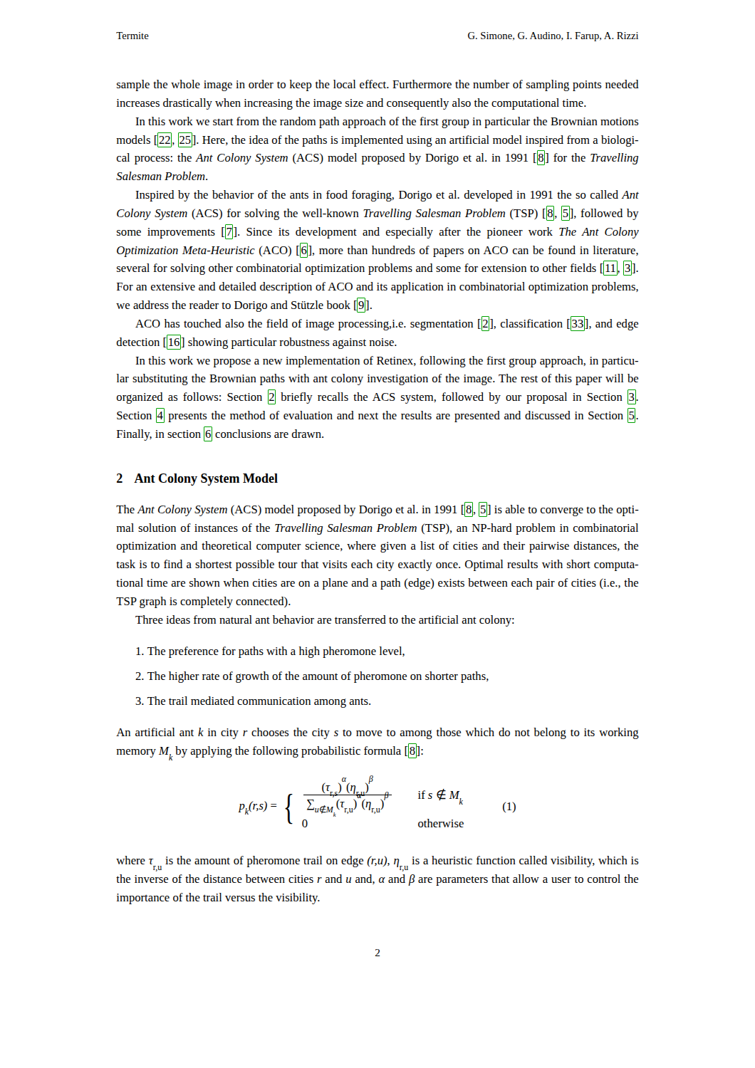Termite
G. Simone, G. Audino, I. Farup, A. Rizzi
sample the whole image in order to keep the local effect. Furthermore the number of sampling points needed increases drastically when increasing the image size and consequently also the computational time.
In this work we start from the random path approach of the first group in particular the Brownian motions models [22, 25]. Here, the idea of the paths is implemented using an artificial model inspired from a biological process: the Ant Colony System (ACS) model proposed by Dorigo et al. in 1991 [8] for the Travelling Salesman Problem.
Inspired by the behavior of the ants in food foraging, Dorigo et al. developed in 1991 the so called Ant Colony System (ACS) for solving the well-known Travelling Salesman Problem (TSP) [8, 5], followed by some improvements [7]. Since its development and especially after the pioneer work The Ant Colony Optimization Meta-Heuristic (ACO) [6], more than hundreds of papers on ACO can be found in literature, several for solving other combinatorial optimization problems and some for extension to other fields [11, 3]. For an extensive and detailed description of ACO and its application in combinatorial optimization problems, we address the reader to Dorigo and Stützle book [9].
ACO has touched also the field of image processing,i.e. segmentation [2], classification [33], and edge detection [16] showing particular robustness against noise.
In this work we propose a new implementation of Retinex, following the first group approach, in particular substituting the Brownian paths with ant colony investigation of the image. The rest of this paper will be organized as follows: Section 2 briefly recalls the ACS system, followed by our proposal in Section 3. Section 4 presents the method of evaluation and next the results are presented and discussed in Section 5. Finally, in section 6 conclusions are drawn.
2 Ant Colony System Model
The Ant Colony System (ACS) model proposed by Dorigo et al. in 1991 [8, 5] is able to converge to the optimal solution of instances of the Travelling Salesman Problem (TSP), an NP-hard problem in combinatorial optimization and theoretical computer science, where given a list of cities and their pairwise distances, the task is to find a shortest possible tour that visits each city exactly once. Optimal results with short computational time are shown when cities are on a plane and a path (edge) exists between each pair of cities (i.e., the TSP graph is completely connected).
Three ideas from natural ant behavior are transferred to the artificial ant colony:
The preference for paths with a high pheromone level,
The higher rate of growth of the amount of pheromone on shorter paths,
The trail mediated communication among ants.
An artificial ant k in city r chooses the city s to move to among those which do not belong to its working memory Mk by applying the following probabilistic formula [8]:
pk(r,s) = {
| ( τ r,s ) α ( η r,u ) β ∑ u ∉ M k ( τ r,u ) α ( η r,u ) β | if s ∉ M k |
| 0 | otherwise |
(1)
where τr,u is the amount of pheromone trail on edge (r,u), ηr,u is a heuristic function called visibility, which is the inverse of the distance between cities r and u and, α and β are parameters that allow a user to control the importance of the trail versus the visibility.
2